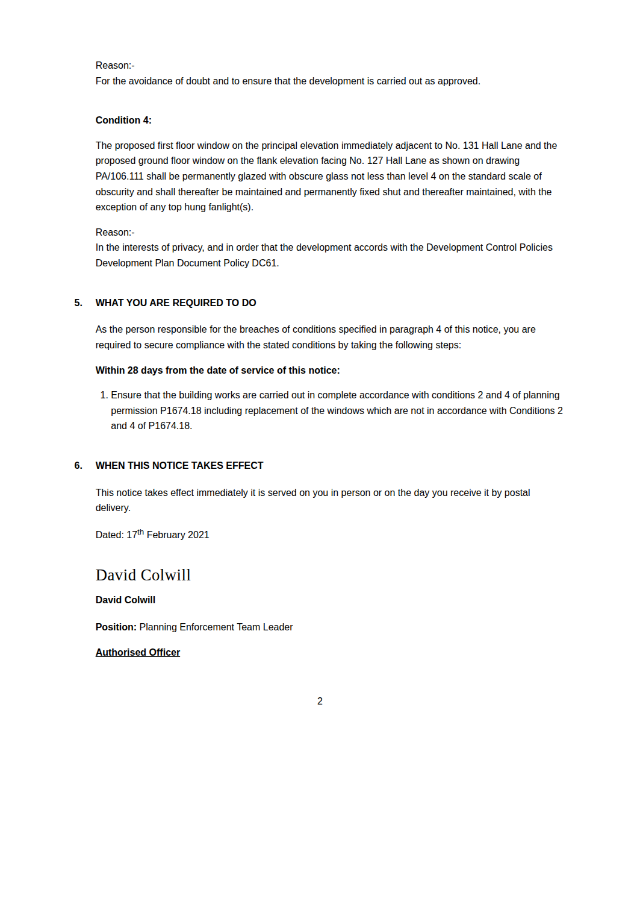Reason:-
For the avoidance of doubt and to ensure that the development is carried out as approved.
Condition 4:
The proposed first floor window on the principal elevation immediately adjacent to No. 131 Hall Lane and the proposed ground floor window on the flank elevation facing No. 127 Hall Lane as shown on drawing PA/106.111 shall be permanently glazed with obscure glass not less than level 4 on the standard scale of obscurity and shall thereafter be maintained and permanently fixed shut and thereafter maintained, with the exception of any top hung fanlight(s).
Reason:-
In the interests of privacy, and in order that the development accords with the Development Control Policies Development Plan Document Policy DC61.
5. What you are required to do
As the person responsible for the breaches of conditions specified in paragraph 4 of this notice, you are required to secure compliance with the stated conditions by taking the following steps:
Within 28 days from the date of service of this notice:
Ensure that the building works are carried out in complete accordance with conditions 2 and 4 of planning permission P1674.18 including replacement of the windows which are not in accordance with Conditions 2 and 4 of P1674.18.
6. When this notice takes effect
This notice takes effect immediately it is served on you in person or on the day you receive it by postal delivery.
Dated: 17th February 2021
David Colwill
David Colwill
Position: Planning Enforcement Team Leader
Authorised Officer
2